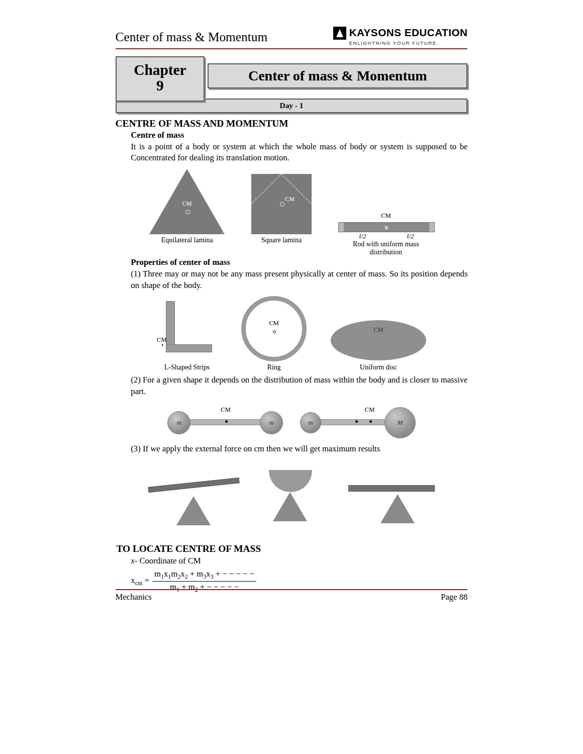Center of mass & Momentum
KAYSONS EDUCATION
ENLIGHTNING YOUR FUTURE
Chapter
9
Center of mass & Momentum
Day - 1
CENTRE OF MASS AND MOMENTUM
Centre of mass
It is a point of a body or system at which the whole mass of body or system is supposed to be Concentrated for dealing its translation motion.
CM
Equilateral lamina
CM
Square lamina
CM
x
l/2
l/2
Rod with uniform mass
distribution
Properties of center of mass
(1) Three may or may not be any mass present physically at center of mass. So its position depends on shape of the body.
CM
L-Shaped Strips
CM
Ring
CM
Uniform disc
(2) For a given shape it depends on the distribution of mass within the body and is closer to massive part.
CM
m
m
CM
m
M
(3) If we apply the external force on cm then we will get maximum results
TO LOCATE CENTRE OF MASS
x- Coordinate of CM
xcm = m1x1m2x2 + m3x3 + − − − − − m1 + m2 + − − − − −
Mechanics
Page 88